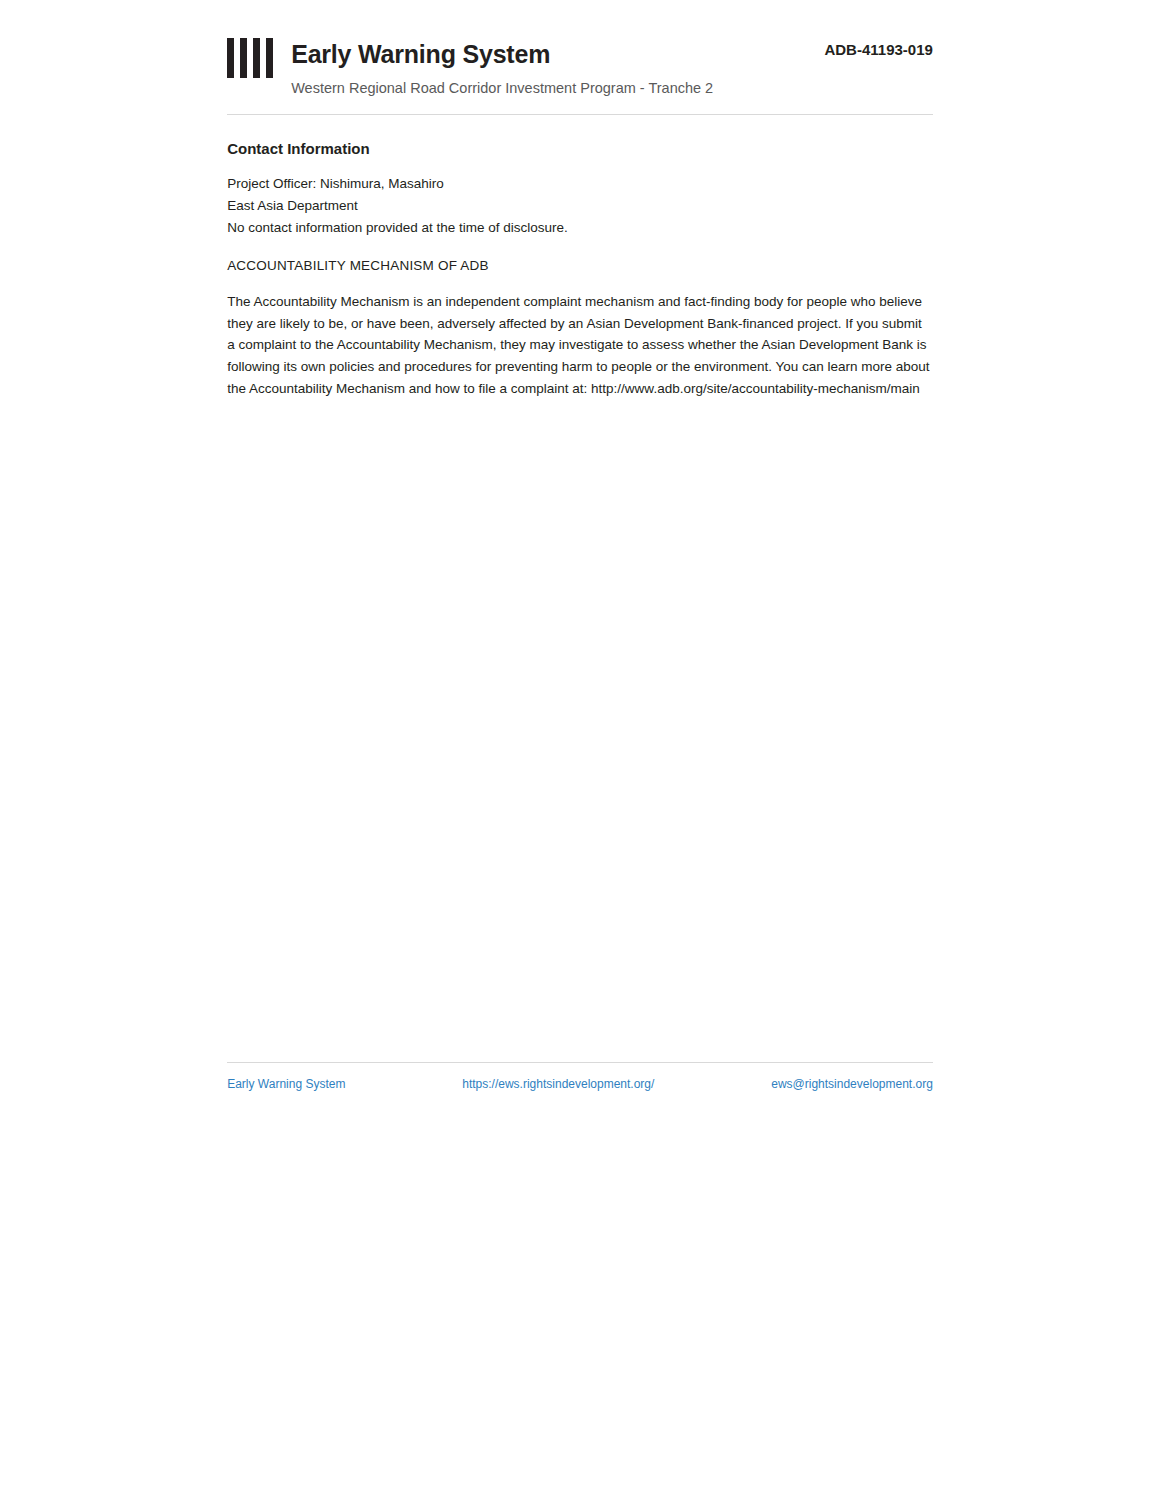Early Warning System
Western Regional Road Corridor Investment Program - Tranche 2
ADB-41193-019
Contact Information
Project Officer: Nishimura, Masahiro
East Asia Department
No contact information provided at the time of disclosure.
ACCOUNTABILITY MECHANISM OF ADB
The Accountability Mechanism is an independent complaint mechanism and fact-finding body for people who believe they are likely to be, or have been, adversely affected by an Asian Development Bank-financed project. If you submit a complaint to the Accountability Mechanism, they may investigate to assess whether the Asian Development Bank is following its own policies and procedures for preventing harm to people or the environment. You can learn more about the Accountability Mechanism and how to file a complaint at: http://www.adb.org/site/accountability-mechanism/main
Early Warning System
https://ews.rightsindevelopment.org/
ews@rightsindevelopment.org